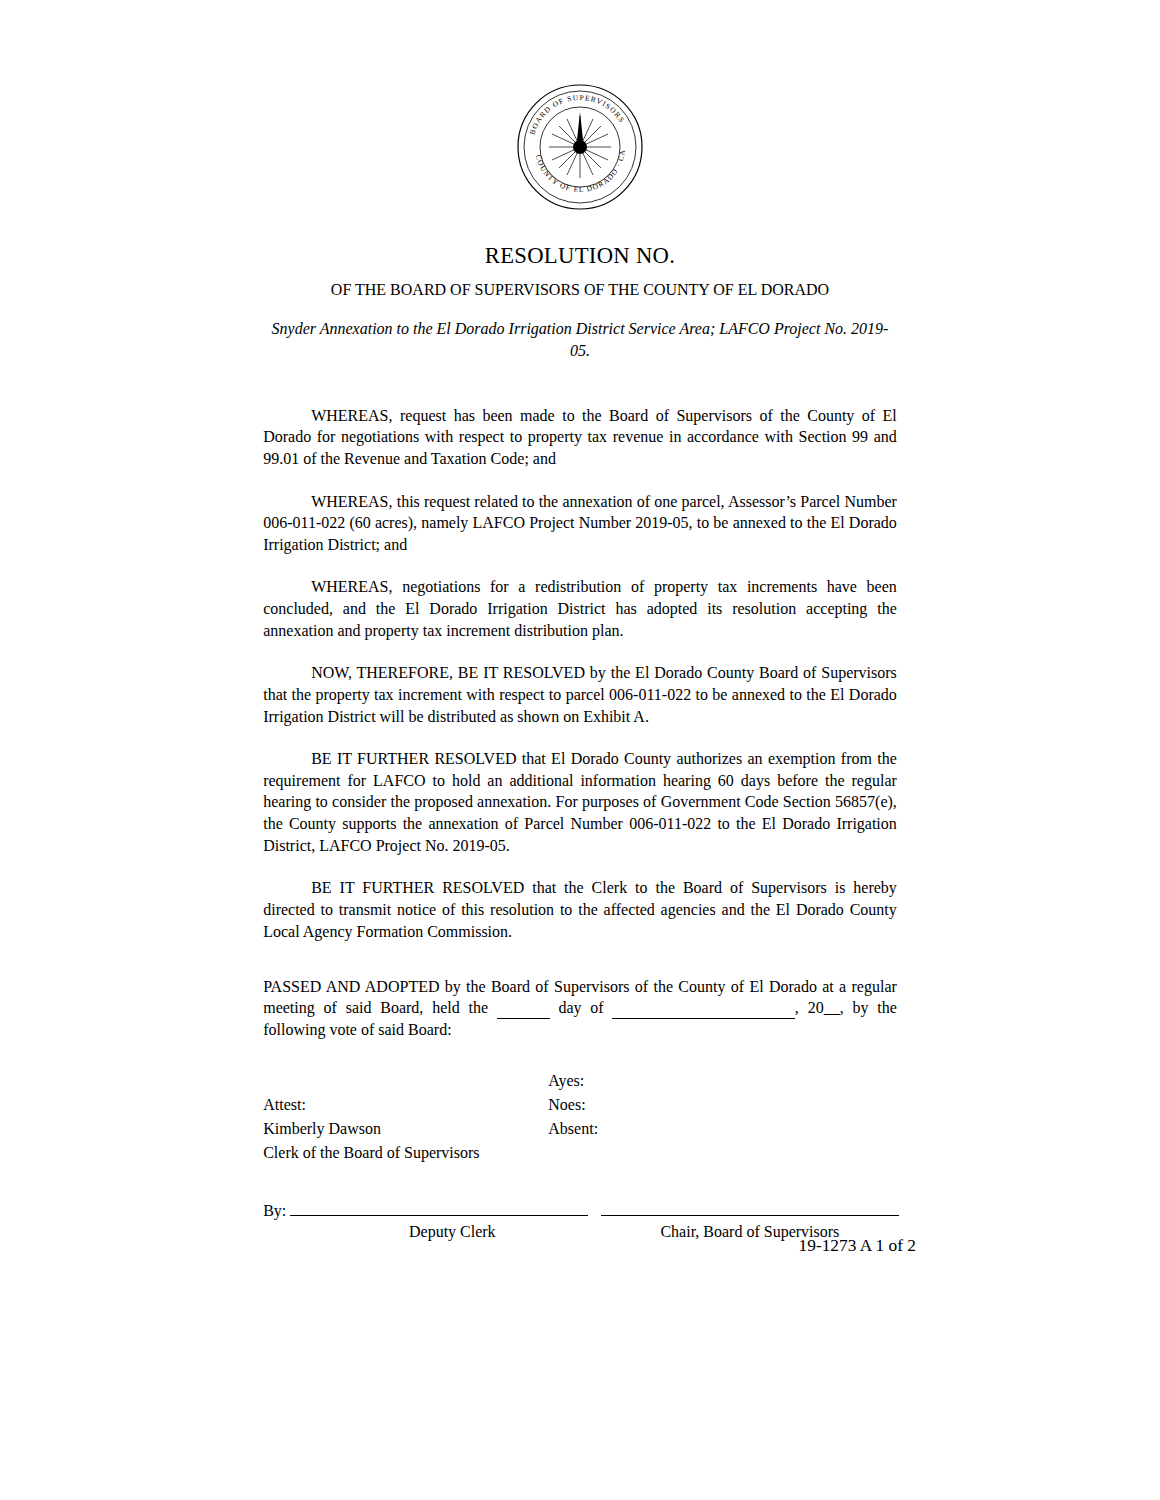BOARD OF SUPERVISORS COUNTY OF EL DORADO · CA
RESOLUTION NO.
of the Board of Supervisors of the County of El Dorado
Snyder Annexation to the El Dorado Irrigation District Service Area; LAFCO Project No. 2019-05.
WHEREAS, request has been made to the Board of Supervisors of the County of El Dorado for negotiations with respect to property tax revenue in accordance with Section 99 and 99.01 of the Revenue and Taxation Code; and
WHEREAS, this request related to the annexation of one parcel, Assessor’s Parcel Number 006-011-022 (60 acres), namely LAFCO Project Number 2019-05, to be annexed to the El Dorado Irrigation District; and
WHEREAS, negotiations for a redistribution of property tax increments have been concluded, and the El Dorado Irrigation District has adopted its resolution accepting the annexation and property tax increment distribution plan.
NOW, THEREFORE, BE IT RESOLVED by the El Dorado County Board of Supervisors that the property tax increment with respect to parcel 006-011-022 to be annexed to the El Dorado Irrigation District will be distributed as shown on Exhibit A.
BE IT FURTHER RESOLVED that El Dorado County authorizes an exemption from the requirement for LAFCO to hold an additional information hearing 60 days before the regular hearing to consider the proposed annexation. For purposes of Government Code Section 56857(e), the County supports the annexation of Parcel Number 006-011-022 to the El Dorado Irrigation District, LAFCO Project No. 2019-05.
BE IT FURTHER RESOLVED that the Clerk to the Board of Supervisors is hereby directed to transmit notice of this resolution to the affected agencies and the El Dorado County Local Agency Formation Commission.
PASSED AND ADOPTED by the Board of Supervisors of the County of El Dorado at a regular meeting of said Board, held the day of , 20__, by the following vote of said Board:
| | Ayes: |
| Attest: | Noes: |
| Kimberly Dawson | Absent: |
| Clerk of the Board of Supervisors | |
| By: | |
| Deputy Clerk | Chair, Board of Supervisors |
19-1273 A 1 of 2